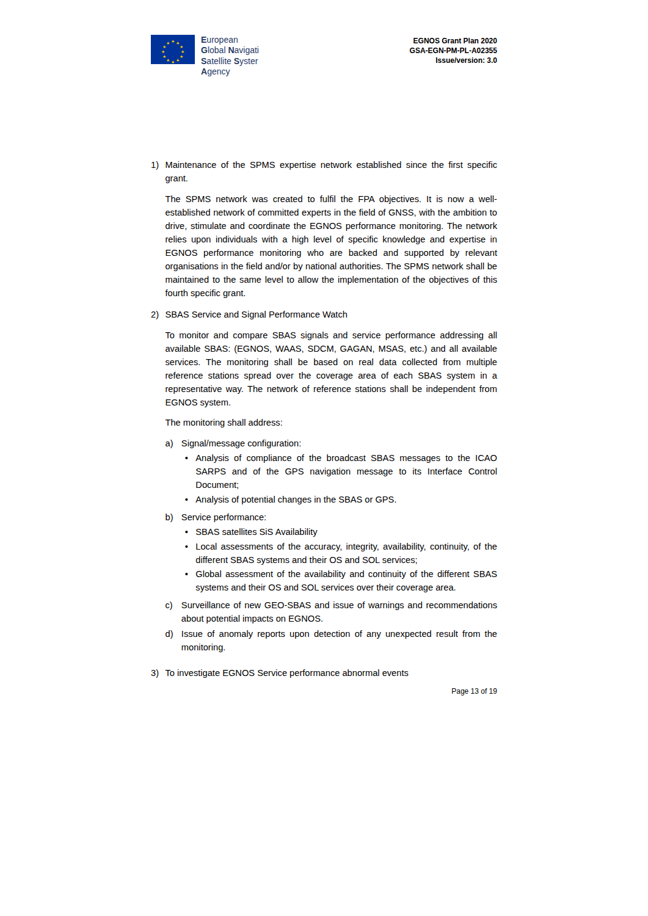★ ★ ★ ★ ★ ★ ★ ★ ★ ★ ★ ★
European
Global Navigati
Satellite Syster
Agency
EGNOS Grant Plan 2020
GSA-EGN-PM-PL-A02355
Issue/version: 3.0
Maintenance of the SPMS expertise network established since the first specific grant.
The SPMS network was created to fulfil the FPA objectives. It is now a well-established network of committed experts in the field of GNSS, with the ambition to drive, stimulate and coordinate the EGNOS performance monitoring. The network relies upon individuals with a high level of specific knowledge and expertise in EGNOS performance monitoring who are backed and supported by relevant organisations in the field and/or by national authorities. The SPMS network shall be maintained to the same level to allow the implementation of the objectives of this fourth specific grant.
SBAS Service and Signal Performance Watch
To monitor and compare SBAS signals and service performance addressing all available SBAS: (EGNOS, WAAS, SDCM, GAGAN, MSAS, etc.) and all available services. The monitoring shall be based on real data collected from multiple reference stations spread over the coverage area of each SBAS system in a representative way. The network of reference stations shall be independent from EGNOS system.
The monitoring shall address:
Signal/message configuration:
Analysis of compliance of the broadcast SBAS messages to the ICAO SARPS and of the GPS navigation message to its Interface Control Document;
Analysis of potential changes in the SBAS or GPS.
Service performance:
SBAS satellites SiS Availability
Local assessments of the accuracy, integrity, availability, continuity, of the different SBAS systems and their OS and SOL services;
Global assessment of the availability and continuity of the different SBAS systems and their OS and SOL services over their coverage area.
Surveillance of new GEO-SBAS and issue of warnings and recommendations about potential impacts on EGNOS.
Issue of anomaly reports upon detection of any unexpected result from the monitoring.
To investigate EGNOS Service performance abnormal events
Page 13 of 19